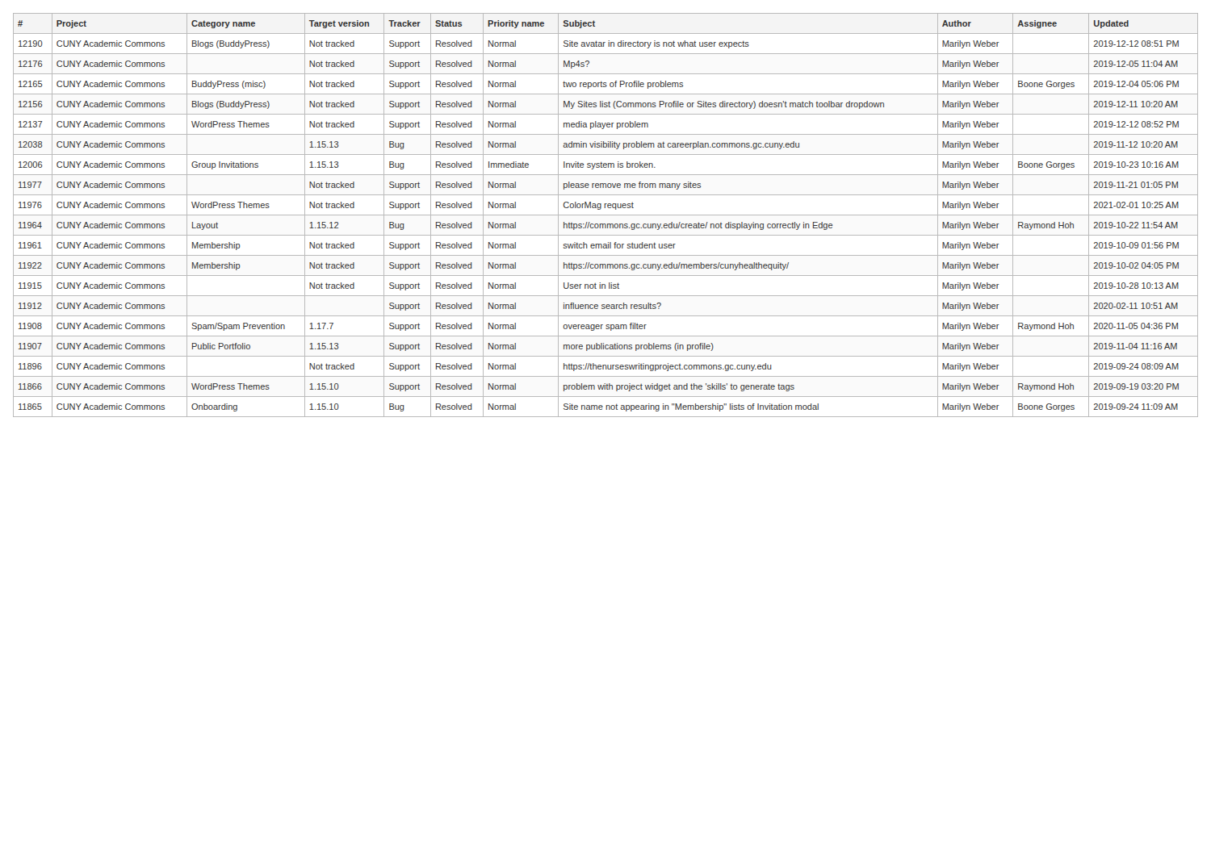Redmine issue list
| # | Project | Category name | Target version | Tracker | Status | Priority name | Subject | Author | Assignee | Updated |
| --- | --- | --- | --- | --- | --- | --- | --- | --- | --- | --- |
| 12190 | CUNY Academic Commons | Blogs (BuddyPress) | Not tracked | Support | Resolved | Normal | Site avatar in directory is not what user expects | Marilyn Weber | | 2019-12-12 08:51 PM |
| 12176 | CUNY Academic Commons | | Not tracked | Support | Resolved | Normal | Mp4s? | Marilyn Weber | | 2019-12-05 11:04 AM |
| 12165 | CUNY Academic Commons | BuddyPress (misc) | Not tracked | Support | Resolved | Normal | two reports of Profile problems | Marilyn Weber | Boone Gorges | 2019-12-04 05:06 PM |
| 12156 | CUNY Academic Commons | Blogs (BuddyPress) | Not tracked | Support | Resolved | Normal | My Sites list (Commons Profile or Sites directory) doesn't match toolbar dropdown | Marilyn Weber | | 2019-12-11 10:20 AM |
| 12137 | CUNY Academic Commons | WordPress Themes | Not tracked | Support | Resolved | Normal | media player problem | Marilyn Weber | | 2019-12-12 08:52 PM |
| 12038 | CUNY Academic Commons | | 1.15.13 | Bug | Resolved | Normal | admin visibility problem at careerplan.commons.gc.cuny.edu | Marilyn Weber | | 2019-11-12 10:20 AM |
| 12006 | CUNY Academic Commons | Group Invitations | 1.15.13 | Bug | Resolved | Immediate | Invite system is broken. | Marilyn Weber | Boone Gorges | 2019-10-23 10:16 AM |
| 11977 | CUNY Academic Commons | | Not tracked | Support | Resolved | Normal | please remove me from many sites | Marilyn Weber | | 2019-11-21 01:05 PM |
| 11976 | CUNY Academic Commons | WordPress Themes | Not tracked | Support | Resolved | Normal | ColorMag request | Marilyn Weber | | 2021-02-01 10:25 AM |
| 11964 | CUNY Academic Commons | Layout | 1.15.12 | Bug | Resolved | Normal | https://commons.gc.cuny.edu/create/ not displaying correctly in Edge | Marilyn Weber | Raymond Hoh | 2019-10-22 11:54 AM |
| 11961 | CUNY Academic Commons | Membership | Not tracked | Support | Resolved | Normal | switch email for student user | Marilyn Weber | | 2019-10-09 01:56 PM |
| 11922 | CUNY Academic Commons | Membership | Not tracked | Support | Resolved | Normal | https://commons.gc.cuny.edu/members/cunyhealthequity/ | Marilyn Weber | | 2019-10-02 04:05 PM |
| 11915 | CUNY Academic Commons | | Not tracked | Support | Resolved | Normal | User not in list | Marilyn Weber | | 2019-10-28 10:13 AM |
| 11912 | CUNY Academic Commons | | | Support | Resolved | Normal | influence search results? | Marilyn Weber | | 2020-02-11 10:51 AM |
| 11908 | CUNY Academic Commons | Spam/Spam Prevention | 1.17.7 | Support | Resolved | Normal | overeager spam filter | Marilyn Weber | Raymond Hoh | 2020-11-05 04:36 PM |
| 11907 | CUNY Academic Commons | Public Portfolio | 1.15.13 | Support | Resolved | Normal | more publications problems (in profile) | Marilyn Weber | | 2019-11-04 11:16 AM |
| 11896 | CUNY Academic Commons | | Not tracked | Support | Resolved | Normal | https://thenurseswritingproject.commons.gc.cuny.edu | Marilyn Weber | | 2019-09-24 08:09 AM |
| 11866 | CUNY Academic Commons | WordPress Themes | 1.15.10 | Support | Resolved | Normal | problem with project widget and the 'skills' to generate tags | Marilyn Weber | Raymond Hoh | 2019-09-19 03:20 PM |
| 11865 | CUNY Academic Commons | Onboarding | 1.15.10 | Bug | Resolved | Normal | Site name not appearing in "Membership" lists of Invitation modal | Marilyn Weber | Boone Gorges | 2019-09-24 11:09 AM |